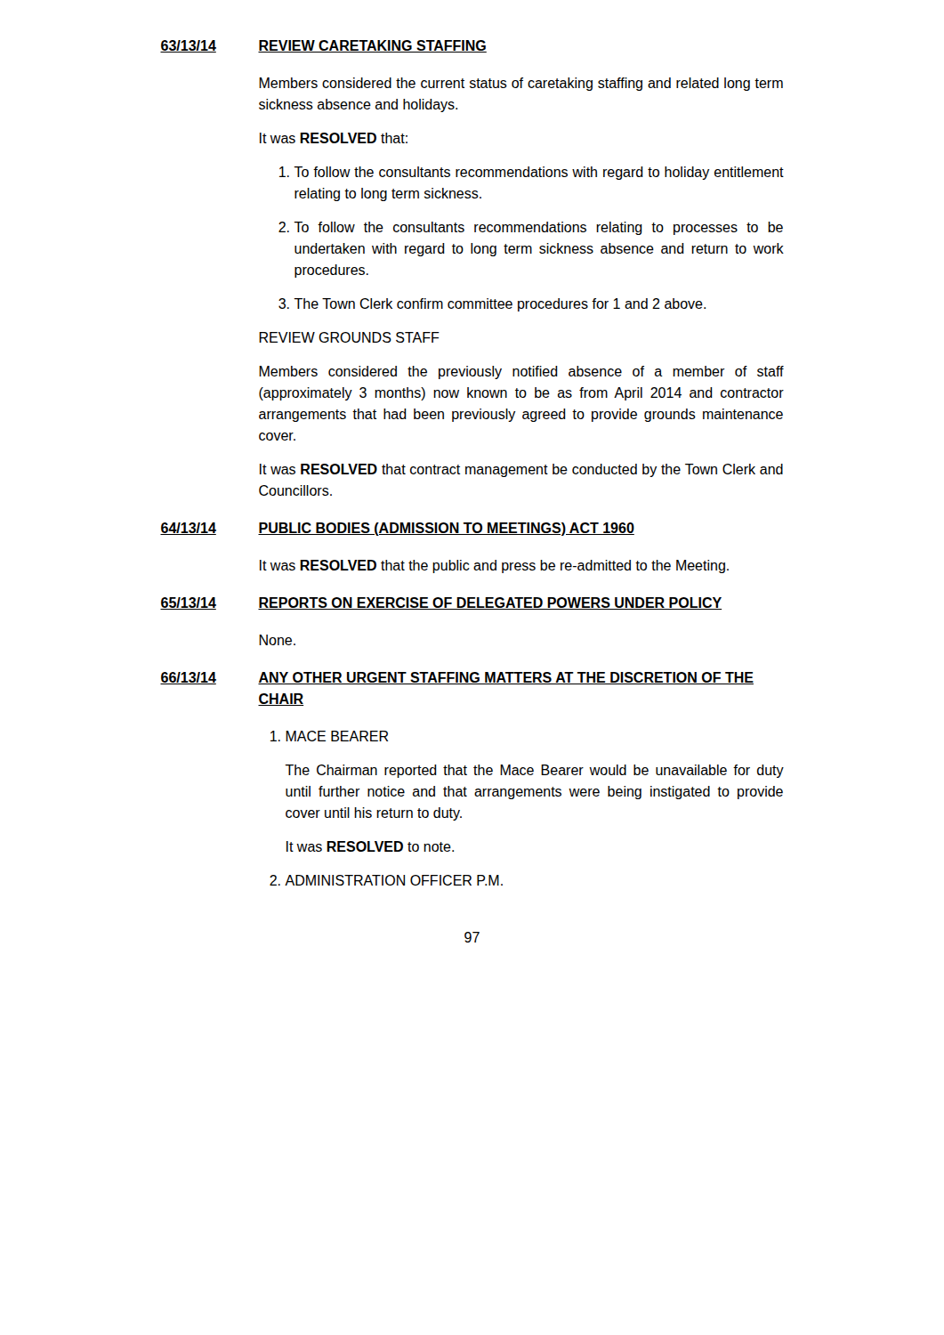63/13/14
REVIEW CARETAKING STAFFING
Members considered the current status of caretaking staffing and related long term sickness absence and holidays.
It was RESOLVED that:
To follow the consultants recommendations with regard to holiday entitlement relating to long term sickness.
To follow the consultants recommendations relating to processes to be undertaken with regard to long term sickness absence and return to work procedures.
The Town Clerk confirm committee procedures for 1 and 2 above.
REVIEW GROUNDS STAFF
Members considered the previously notified absence of a member of staff (approximately 3 months) now known to be as from April 2014 and contractor arrangements that had been previously agreed to provide grounds maintenance cover.
It was RESOLVED that contract management be conducted by the Town Clerk and Councillors.
64/13/14
PUBLIC BODIES (ADMISSION TO MEETINGS) ACT 1960
It was RESOLVED that the public and press be re-admitted to the Meeting.
65/13/14
REPORTS ON EXERCISE OF DELEGATED POWERS UNDER POLICY
None.
66/13/14
ANY OTHER URGENT STAFFING MATTERS AT THE DISCRETION OF THE CHAIR
MACE BEARER
The Chairman reported that the Mace Bearer would be unavailable for duty until further notice and that arrangements were being instigated to provide cover until his return to duty.
It was RESOLVED to note.
ADMINISTRATION OFFICER P.M.
97